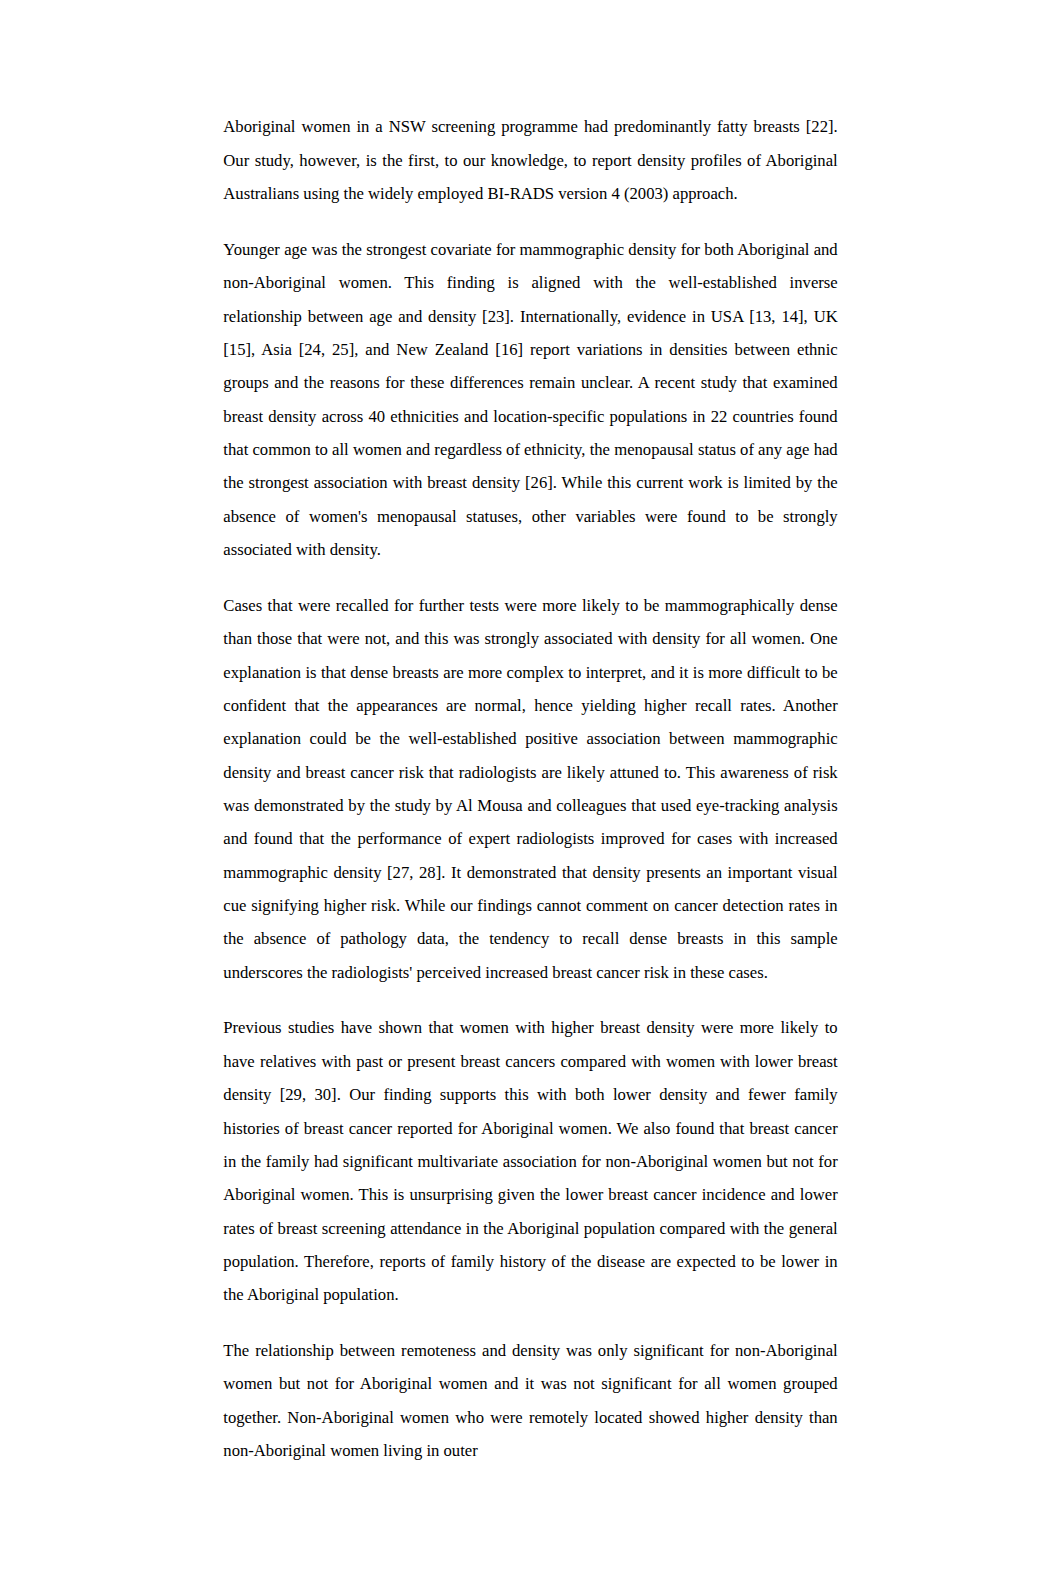Aboriginal women in a NSW screening programme had predominantly fatty breasts [22]. Our study, however, is the first, to our knowledge, to report density profiles of Aboriginal Australians using the widely employed BI-RADS version 4 (2003) approach.
Younger age was the strongest covariate for mammographic density for both Aboriginal and non-Aboriginal women. This finding is aligned with the well-established inverse relationship between age and density [23]. Internationally, evidence in USA [13, 14], UK [15], Asia [24, 25], and New Zealand [16] report variations in densities between ethnic groups and the reasons for these differences remain unclear. A recent study that examined breast density across 40 ethnicities and location-specific populations in 22 countries found that common to all women and regardless of ethnicity, the menopausal status of any age had the strongest association with breast density [26]. While this current work is limited by the absence of women's menopausal statuses, other variables were found to be strongly associated with density.
Cases that were recalled for further tests were more likely to be mammographically dense than those that were not, and this was strongly associated with density for all women. One explanation is that dense breasts are more complex to interpret, and it is more difficult to be confident that the appearances are normal, hence yielding higher recall rates. Another explanation could be the well-established positive association between mammographic density and breast cancer risk that radiologists are likely attuned to. This awareness of risk was demonstrated by the study by Al Mousa and colleagues that used eye-tracking analysis and found that the performance of expert radiologists improved for cases with increased mammographic density [27, 28]. It demonstrated that density presents an important visual cue signifying higher risk. While our findings cannot comment on cancer detection rates in the absence of pathology data, the tendency to recall dense breasts in this sample underscores the radiologists' perceived increased breast cancer risk in these cases.
Previous studies have shown that women with higher breast density were more likely to have relatives with past or present breast cancers compared with women with lower breast density [29, 30]. Our finding supports this with both lower density and fewer family histories of breast cancer reported for Aboriginal women. We also found that breast cancer in the family had significant multivariate association for non-Aboriginal women but not for Aboriginal women. This is unsurprising given the lower breast cancer incidence and lower rates of breast screening attendance in the Aboriginal population compared with the general population. Therefore, reports of family history of the disease are expected to be lower in the Aboriginal population.
The relationship between remoteness and density was only significant for non-Aboriginal women but not for Aboriginal women and it was not significant for all women grouped together. Non-Aboriginal women who were remotely located showed higher density than non-Aboriginal women living in outer